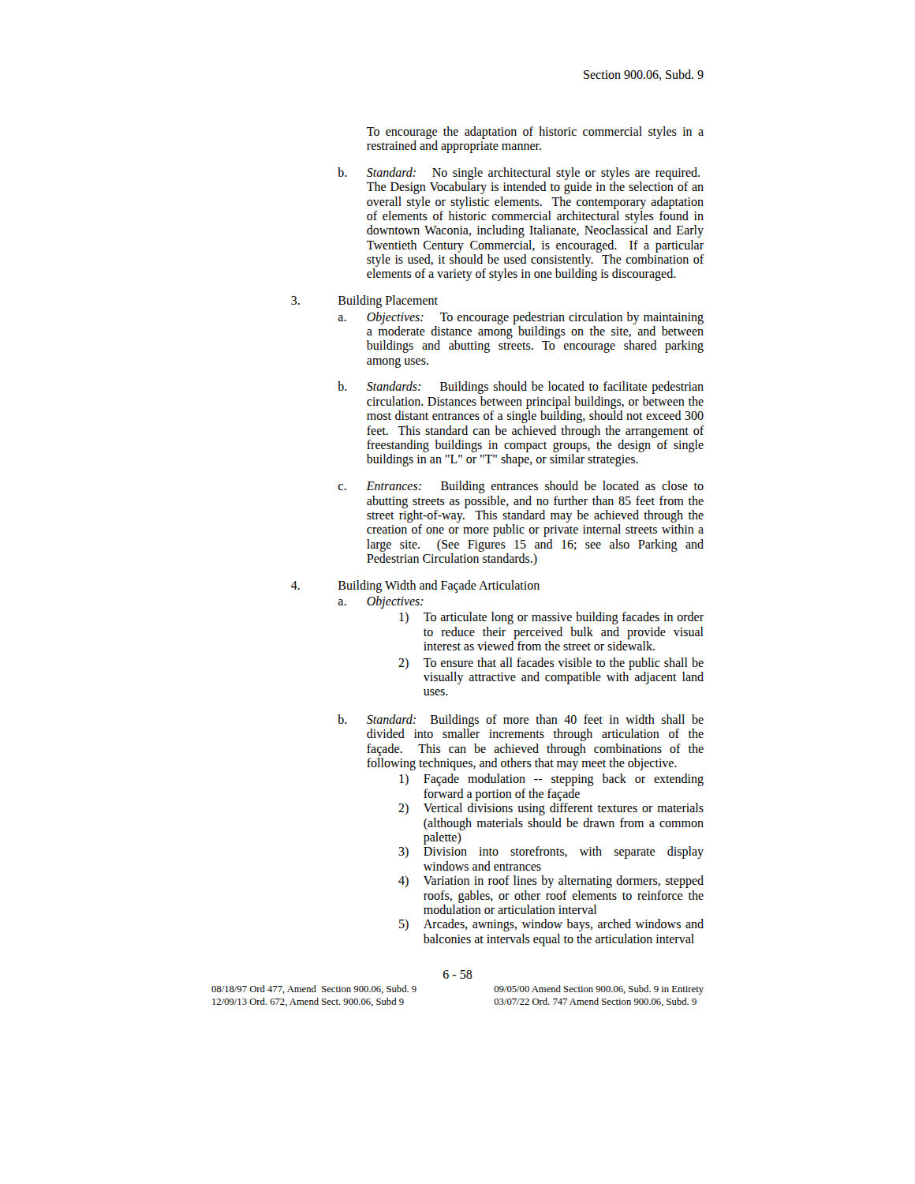Section 900.06, Subd. 9
To encourage the adaptation of historic commercial styles in a restrained and appropriate manner.
b.
Standard: No single architectural style or styles are required. The Design Vocabulary is intended to guide in the selection of an overall style or stylistic elements. The contemporary adaptation of elements of historic commercial architectural styles found in downtown Waconia, including Italianate, Neoclassical and Early Twentieth Century Commercial, is encouraged. If a particular style is used, it should be used consistently. The combination of elements of a variety of styles in one building is discouraged.
3.
Building Placement
a.
Objectives: To encourage pedestrian circulation by maintaining a moderate distance among buildings on the site, and between buildings and abutting streets. To encourage shared parking among uses.
b.
Standards: Buildings should be located to facilitate pedestrian circulation. Distances between principal buildings, or between the most distant entrances of a single building, should not exceed 300 feet. This standard can be achieved through the arrangement of freestanding buildings in compact groups, the design of single buildings in an "L" or "T" shape, or similar strategies.
c.
Entrances: Building entrances should be located as close to abutting streets as possible, and no further than 85 feet from the street right-of-way. This standard may be achieved through the creation of one or more public or private internal streets within a large site. (See Figures 15 and 16; see also Parking and Pedestrian Circulation standards.)
4.
Building Width and Façade Articulation
a.
Objectives:
1)
To articulate long or massive building facades in order to reduce their perceived bulk and provide visual interest as viewed from the street or sidewalk.
2)
To ensure that all facades visible to the public shall be visually attractive and compatible with adjacent land uses.
b.
Standard: Buildings of more than 40 feet in width shall be divided into smaller increments through articulation of the façade. This can be achieved through combinations of the following techniques, and others that may meet the objective.
1)
Façade modulation -- stepping back or extending forward a portion of the façade
2)
Vertical divisions using different textures or materials (although materials should be drawn from a common palette)
3)
Division into storefronts, with separate display windows and entrances
4)
Variation in roof lines by alternating dormers, stepped roofs, gables, or other roof elements to reinforce the modulation or articulation interval
5)
Arcades, awnings, window bays, arched windows and balconies at intervals equal to the articulation interval
6 - 58
08/18/97 Ord 477, Amend Section 900.06, Subd. 9
12/09/13 Ord. 672, Amend Sect. 900.06, Subd 9
09/05/00 Amend Section 900.06, Subd. 9 in Entirety
03/07/22 Ord. 747 Amend Section 900.06, Subd. 9